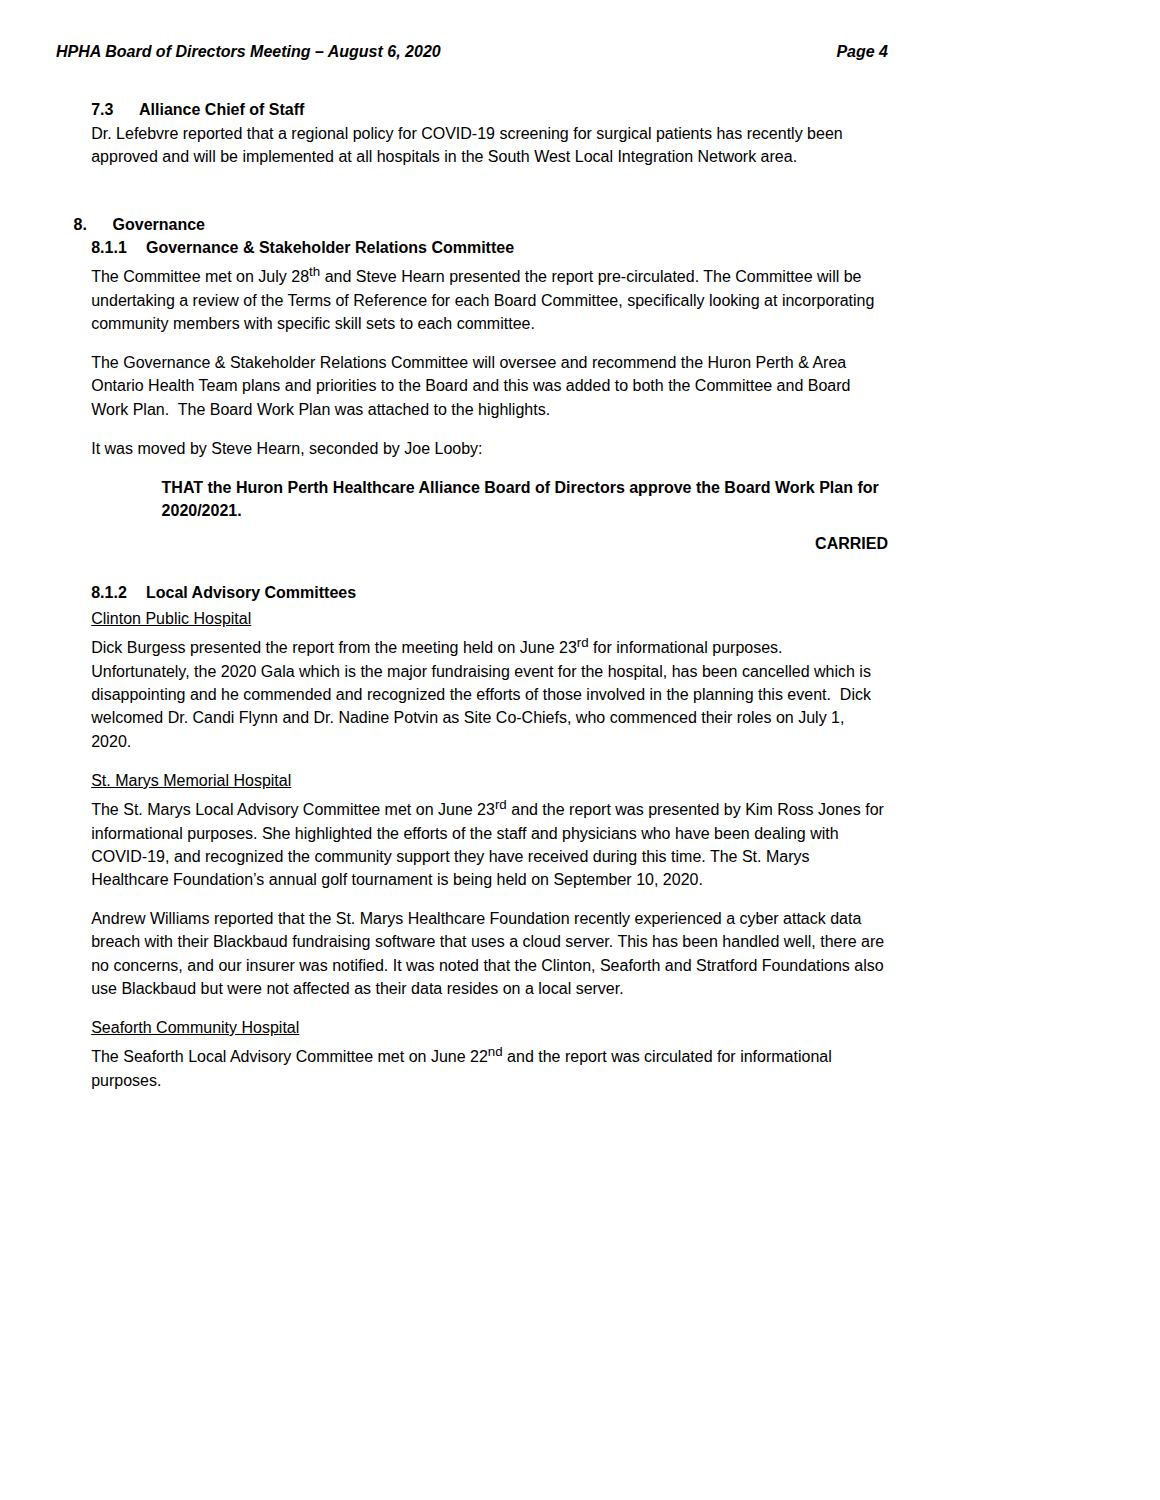HPHA Board of Directors Meeting – August 6, 2020
Page 4
7.3 Alliance Chief of Staff
Dr. Lefebvre reported that a regional policy for COVID-19 screening for surgical patients has recently been approved and will be implemented at all hospitals in the South West Local Integration Network area.
8. Governance
8.1.1 Governance & Stakeholder Relations Committee
The Committee met on July 28th and Steve Hearn presented the report pre-circulated. The Committee will be undertaking a review of the Terms of Reference for each Board Committee, specifically looking at incorporating community members with specific skill sets to each committee.
The Governance & Stakeholder Relations Committee will oversee and recommend the Huron Perth & Area Ontario Health Team plans and priorities to the Board and this was added to both the Committee and Board Work Plan. The Board Work Plan was attached to the highlights.
It was moved by Steve Hearn, seconded by Joe Looby:
THAT the Huron Perth Healthcare Alliance Board of Directors approve the Board Work Plan for 2020/2021.
CARRIED
8.1.2 Local Advisory Committees
Clinton Public Hospital
Dick Burgess presented the report from the meeting held on June 23rd for informational purposes. Unfortunately, the 2020 Gala which is the major fundraising event for the hospital, has been cancelled which is disappointing and he commended and recognized the efforts of those involved in the planning this event. Dick welcomed Dr. Candi Flynn and Dr. Nadine Potvin as Site Co-Chiefs, who commenced their roles on July 1, 2020.
St. Marys Memorial Hospital
The St. Marys Local Advisory Committee met on June 23rd and the report was presented by Kim Ross Jones for informational purposes. She highlighted the efforts of the staff and physicians who have been dealing with COVID-19, and recognized the community support they have received during this time. The St. Marys Healthcare Foundation’s annual golf tournament is being held on September 10, 2020.
Andrew Williams reported that the St. Marys Healthcare Foundation recently experienced a cyber attack data breach with their Blackbaud fundraising software that uses a cloud server. This has been handled well, there are no concerns, and our insurer was notified. It was noted that the Clinton, Seaforth and Stratford Foundations also use Blackbaud but were not affected as their data resides on a local server.
Seaforth Community Hospital
The Seaforth Local Advisory Committee met on June 22nd and the report was circulated for informational purposes.